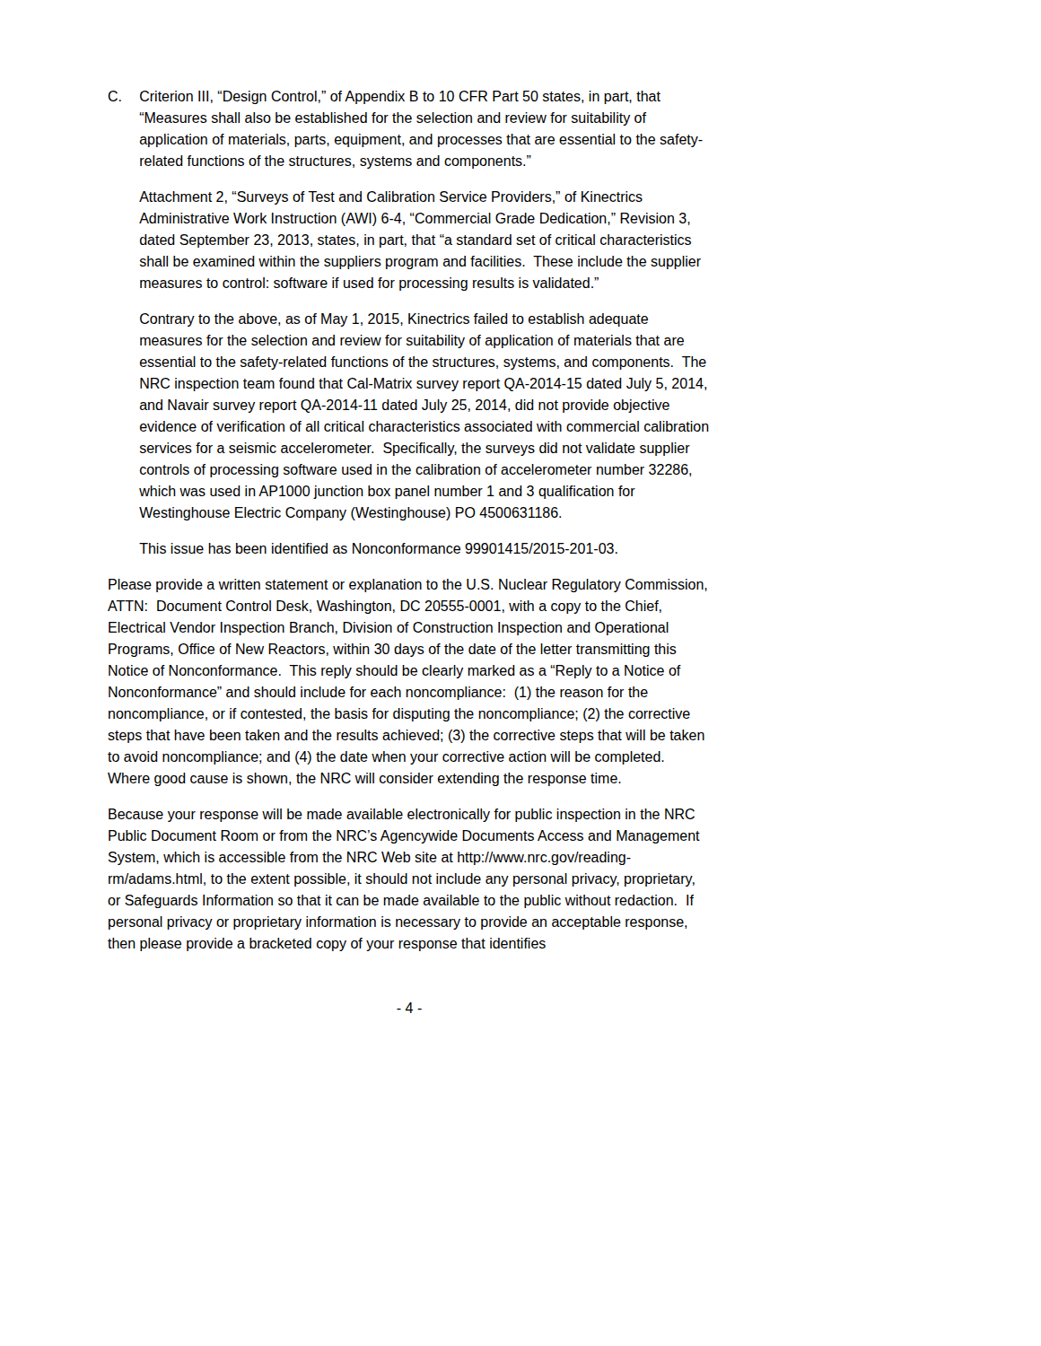C.
Criterion III, “Design Control,” of Appendix B to 10 CFR Part 50 states, in part, that “Measures shall also be established for the selection and review for suitability of application of materials, parts, equipment, and processes that are essential to the safety-related functions of the structures, systems and components.”
Attachment 2, “Surveys of Test and Calibration Service Providers,” of Kinectrics Administrative Work Instruction (AWI) 6-4, “Commercial Grade Dedication,” Revision 3, dated September 23, 2013, states, in part, that “a standard set of critical characteristics shall be examined within the suppliers program and facilities. These include the supplier measures to control: software if used for processing results is validated.”
Contrary to the above, as of May 1, 2015, Kinectrics failed to establish adequate measures for the selection and review for suitability of application of materials that are essential to the safety-related functions of the structures, systems, and components. The NRC inspection team found that Cal-Matrix survey report QA-2014-15 dated July 5, 2014, and Navair survey report QA-2014-11 dated July 25, 2014, did not provide objective evidence of verification of all critical characteristics associated with commercial calibration services for a seismic accelerometer. Specifically, the surveys did not validate supplier controls of processing software used in the calibration of accelerometer number 32286, which was used in AP1000 junction box panel number 1 and 3 qualification for Westinghouse Electric Company (Westinghouse) PO 4500631186.
This issue has been identified as Nonconformance 99901415/2015-201-03.
Please provide a written statement or explanation to the U.S. Nuclear Regulatory Commission, ATTN: Document Control Desk, Washington, DC 20555-0001, with a copy to the Chief, Electrical Vendor Inspection Branch, Division of Construction Inspection and Operational Programs, Office of New Reactors, within 30 days of the date of the letter transmitting this Notice of Nonconformance. This reply should be clearly marked as a “Reply to a Notice of Nonconformance” and should include for each noncompliance: (1) the reason for the noncompliance, or if contested, the basis for disputing the noncompliance; (2) the corrective steps that have been taken and the results achieved; (3) the corrective steps that will be taken to avoid noncompliance; and (4) the date when your corrective action will be completed. Where good cause is shown, the NRC will consider extending the response time.
Because your response will be made available electronically for public inspection in the NRC Public Document Room or from the NRC’s Agencywide Documents Access and Management System, which is accessible from the NRC Web site at http://www.nrc.gov/reading-rm/adams.html, to the extent possible, it should not include any personal privacy, proprietary, or Safeguards Information so that it can be made available to the public without redaction. If personal privacy or proprietary information is necessary to provide an acceptable response, then please provide a bracketed copy of your response that identifies
- 4 -